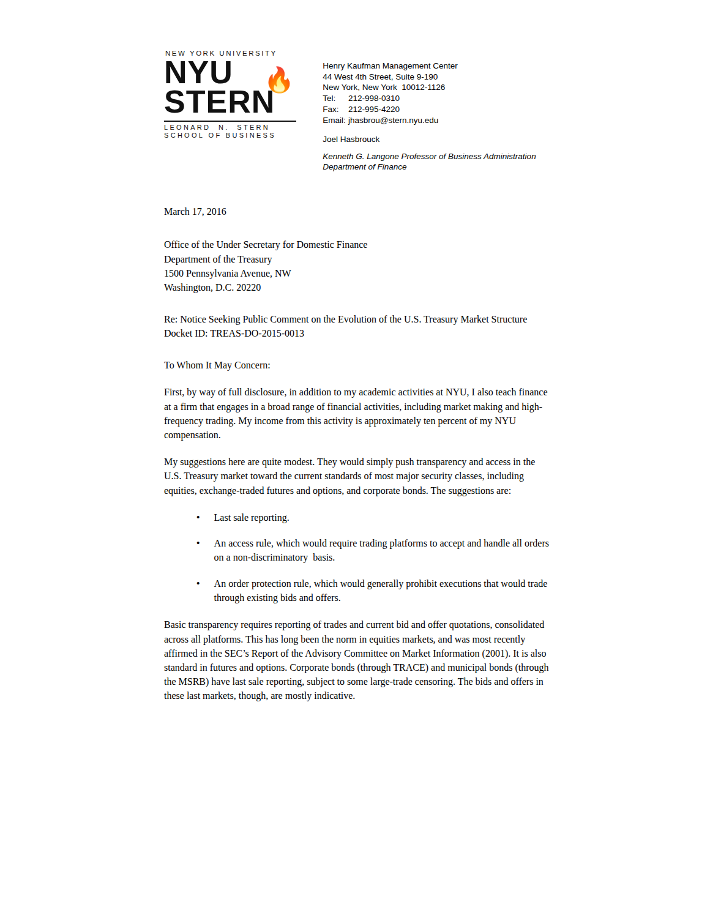NEW YORK UNIVERSITY
NYU🔥
STERN
LEONARD N. STERN
SCHOOL OF BUSINESS
Henry Kaufman Management Center
44 West 4th Street, Suite 9-190
New York, New York 10012-1126
| Tel: | 212-998-0310 |
| Fax: | 212-995-4220 |
| Email: | jhasbrou@stern.nyu.edu |
Joel Hasbrouck
Kenneth G. Langone Professor of Business Administration
Department of Finance
March 17, 2016
Office of the Under Secretary for Domestic Finance
Department of the Treasury
1500 Pennsylvania Avenue, NW
Washington, D.C. 20220
Re: Notice Seeking Public Comment on the Evolution of the U.S. Treasury Market Structure
Docket ID: TREAS-DO-2015-0013
To Whom It May Concern:
First, by way of full disclosure, in addition to my academic activities at NYU, I also teach finance at a firm that engages in a broad range of financial activities, including market making and high-frequency trading. My income from this activity is approximately ten percent of my NYU compensation.
My suggestions here are quite modest. They would simply push transparency and access in the U.S. Treasury market toward the current standards of most major security classes, including equities, exchange-traded futures and options, and corporate bonds. The suggestions are:
Last sale reporting.
An access rule, which would require trading platforms to accept and handle all orders on a non-discriminatory basis.
An order protection rule, which would generally prohibit executions that would trade through existing bids and offers.
Basic transparency requires reporting of trades and current bid and offer quotations, consolidated across all platforms. This has long been the norm in equities markets, and was most recently affirmed in the SEC’s Report of the Advisory Committee on Market Information (2001). It is also standard in futures and options. Corporate bonds (through TRACE) and municipal bonds (through the MSRB) have last sale reporting, subject to some large-trade censoring. The bids and offers in these last markets, though, are mostly indicative.